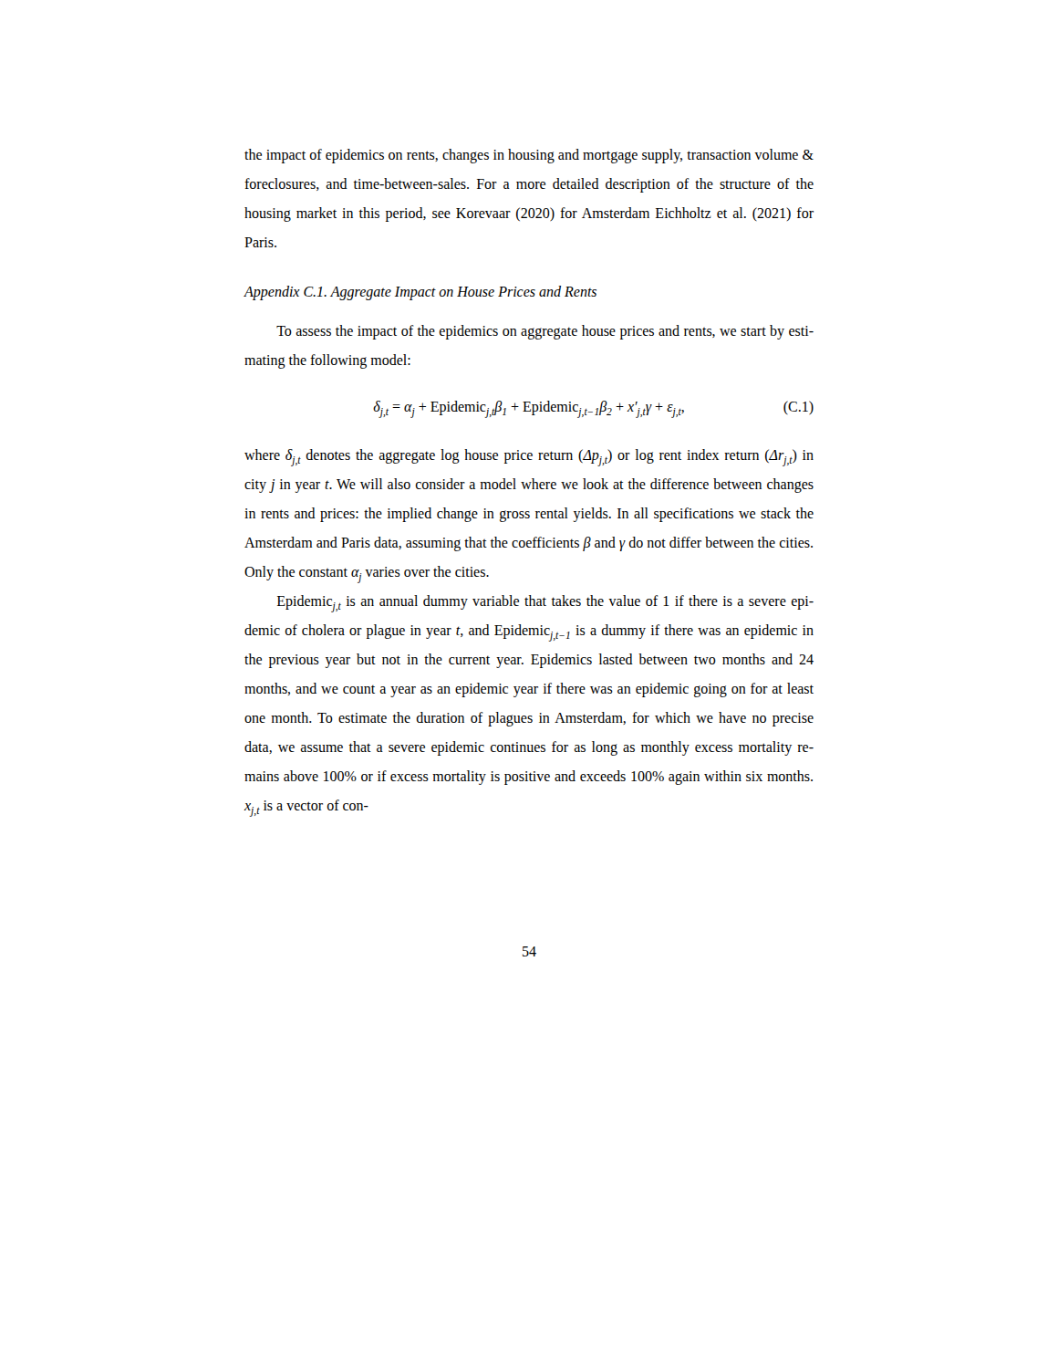the impact of epidemics on rents, changes in housing and mortgage supply, transaction volume & foreclosures, and time-between-sales. For a more detailed description of the structure of the housing market in this period, see Korevaar (2020) for Amsterdam Eichholtz et al. (2021) for Paris.
Appendix C.1. Aggregate Impact on House Prices and Rents
To assess the impact of the epidemics on aggregate house prices and rents, we start by estimating the following model:
δj,t = αj + Epidemic j,tβ1 + Epidemic j,t−1β2 + x′j,tγ + εj,t, (C.1)
where δj,t denotes the aggregate log house price return (Δpj,t) or log rent index return (Δrj,t) in city j in year t. We will also consider a model where we look at the difference between changes in rents and prices: the implied change in gross rental yields. In all specifications we stack the Amsterdam and Paris data, assuming that the coefficients β and γ do not differ between the cities. Only the constant αj varies over the cities.
Epidemic j,t is an annual dummy variable that takes the value of 1 if there is a severe epidemic of cholera or plague in year t, and Epidemic j,t−1 is a dummy if there was an epidemic in the previous year but not in the current year. Epidemics lasted between two months and 24 months, and we count a year as an epidemic year if there was an epidemic going on for at least one month. To estimate the duration of plagues in Amsterdam, for which we have no precise data, we assume that a severe epidemic continues for as long as monthly excess mortality remains above 100% or if excess mortality is positive and exceeds 100% again within six months. xj,t is a vector of con-
54